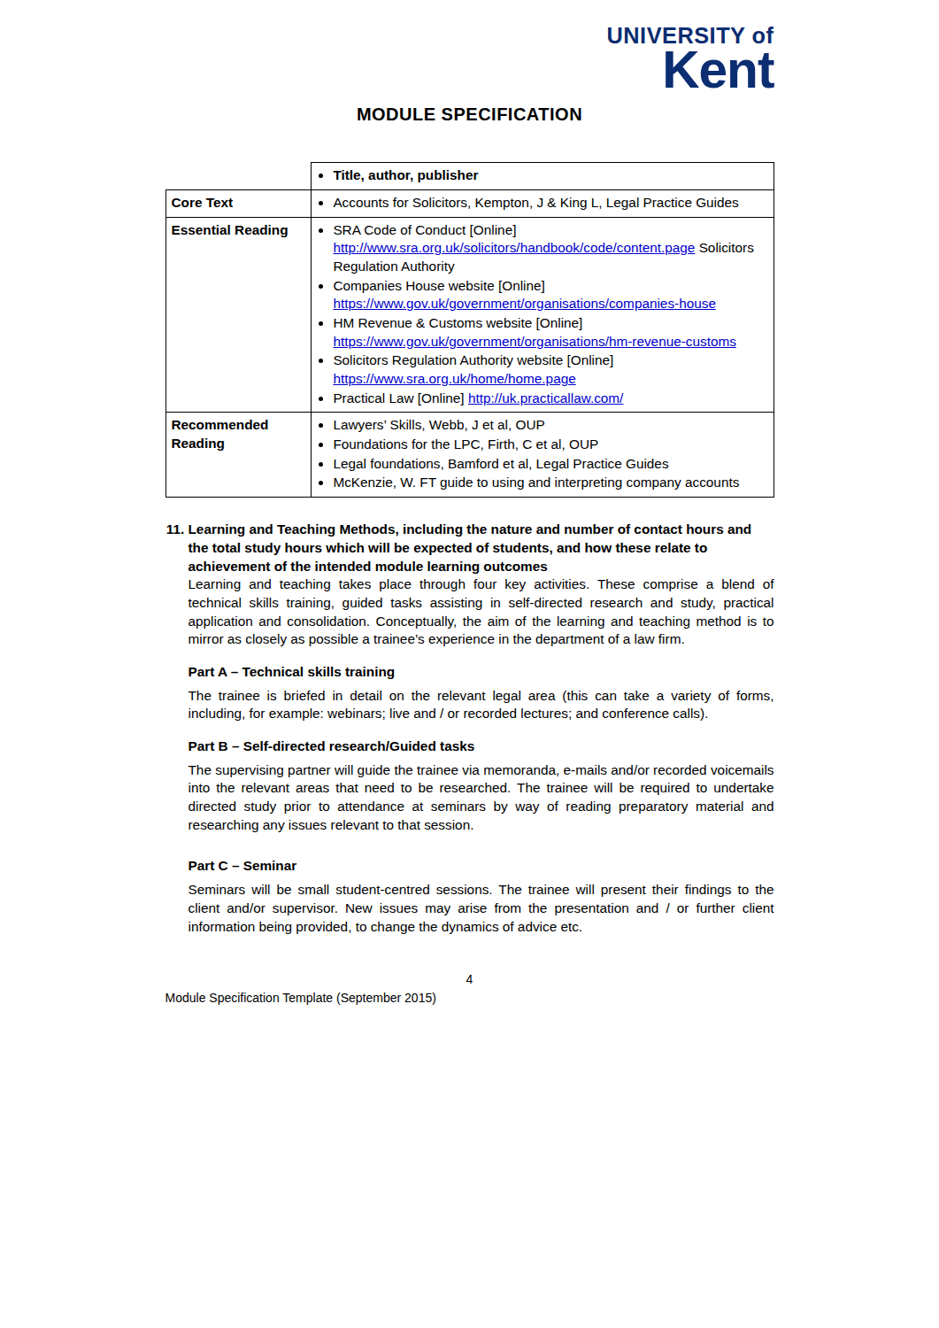UNIVERSITY of
Kent
MODULE SPECIFICATION
| | Title, author, publisher |
| Core Text | Accounts for Solicitors, Kempton, J & King L, Legal Practice Guides |
| Essential Reading | SRA Code of Conduct [Online] http://www.sra.org.uk/solicitors/handbook/code/content.page Solicitors Regulation Authority Companies House website [Online] https://www.gov.uk/government/organisations/companies-house HM Revenue & Customs website [Online] https://www.gov.uk/government/organisations/hm-revenue-customs Solicitors Regulation Authority website [Online] https://www.sra.org.uk/home/home.page Practical Law [Online] http://uk.practicallaw.com/ |
| Recommended Reading | Lawyers’ Skills, Webb, J et al, OUP Foundations for the LPC, Firth, C et al, OUP Legal foundations, Bamford et al, Legal Practice Guides McKenzie, W. FT guide to using and interpreting company accounts |
Learning and Teaching Methods, including the nature and number of contact hours and the total study hours which will be expected of students, and how these relate to achievement of the intended module learning outcomes
Learning and teaching takes place through four key activities. These comprise a blend of technical skills training, guided tasks assisting in self-directed research and study, practical application and consolidation. Conceptually, the aim of the learning and teaching method is to mirror as closely as possible a trainee’s experience in the department of a law firm.
Part A – Technical skills training
The trainee is briefed in detail on the relevant legal area (this can take a variety of forms, including, for example: webinars; live and / or recorded lectures; and conference calls).
Part B – Self-directed research/Guided tasks
The supervising partner will guide the trainee via memoranda, e-mails and/or recorded voicemails into the relevant areas that need to be researched. The trainee will be required to undertake directed study prior to attendance at seminars by way of reading preparatory material and researching any issues relevant to that session.
Part C – Seminar
Seminars will be small student-centred sessions. The trainee will present their findings to the client and/or supervisor. New issues may arise from the presentation and / or further client information being provided, to change the dynamics of advice etc.
4
Module Specification Template (September 2015)